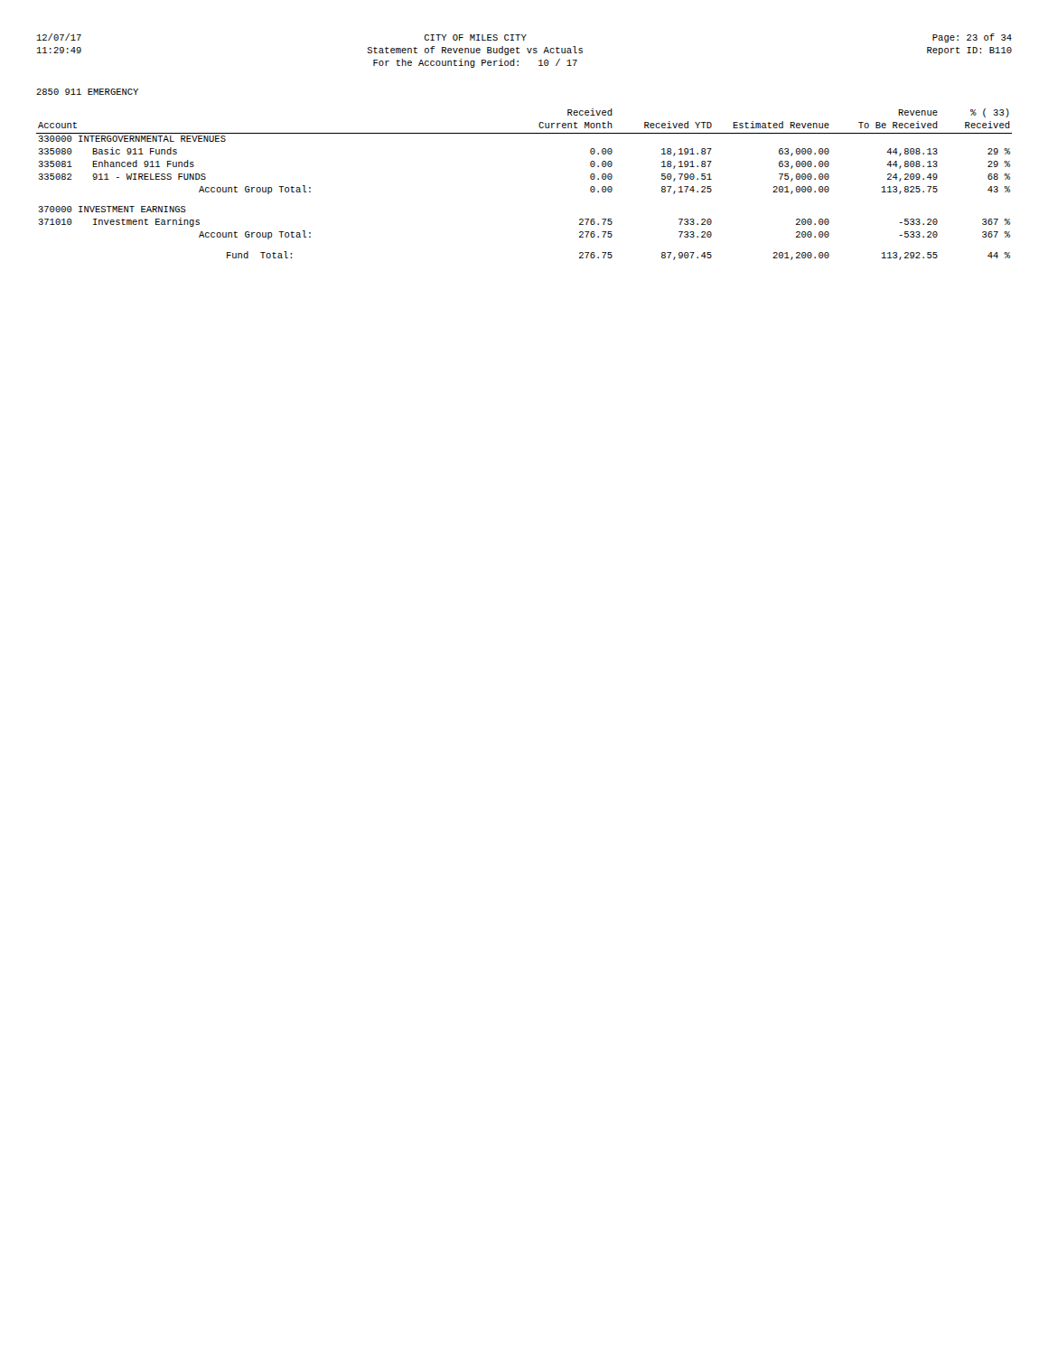| 12/07/17 | CITY OF MILES CITY | Page: 23 of 34 |
| 11:29:49 | Statement of Revenue Budget vs Actuals | Report ID: B110 |
| | For the Accounting Period: 10 / 17 | |
2850 911 EMERGENCY
| | | Received | | | Revenue | % ( 33) |
| --- | --- | --- | --- | --- | --- | --- |
| Account | Current Month | Received YTD | Estimated Revenue | To Be Received | Received |
| 330000 INTERGOVERNMENTAL REVENUES |
| 335080 | Basic 911 Funds | 0.00 | 18,191.87 | 63,000.00 | 44,808.13 | 29 % |
| 335081 | Enhanced 911 Funds | 0.00 | 18,191.87 | 63,000.00 | 44,808.13 | 29 % |
| 335082 | 911 - WIRELESS FUNDS | 0.00 | 50,790.51 | 75,000.00 | 24,209.49 | 68 % |
| | Account Group Total: | 0.00 | 87,174.25 | 201,000.00 | 113,825.75 | 43 % |
| 370000 INVESTMENT EARNINGS |
| 371010 | Investment Earnings | 276.75 | 733.20 | 200.00 | -533.20 | 367 % |
| | Account Group Total: | 276.75 | 733.20 | 200.00 | -533.20 | 367 % |
| | Fund Total: | 276.75 | 87,907.45 | 201,200.00 | 113,292.55 | 44 % |